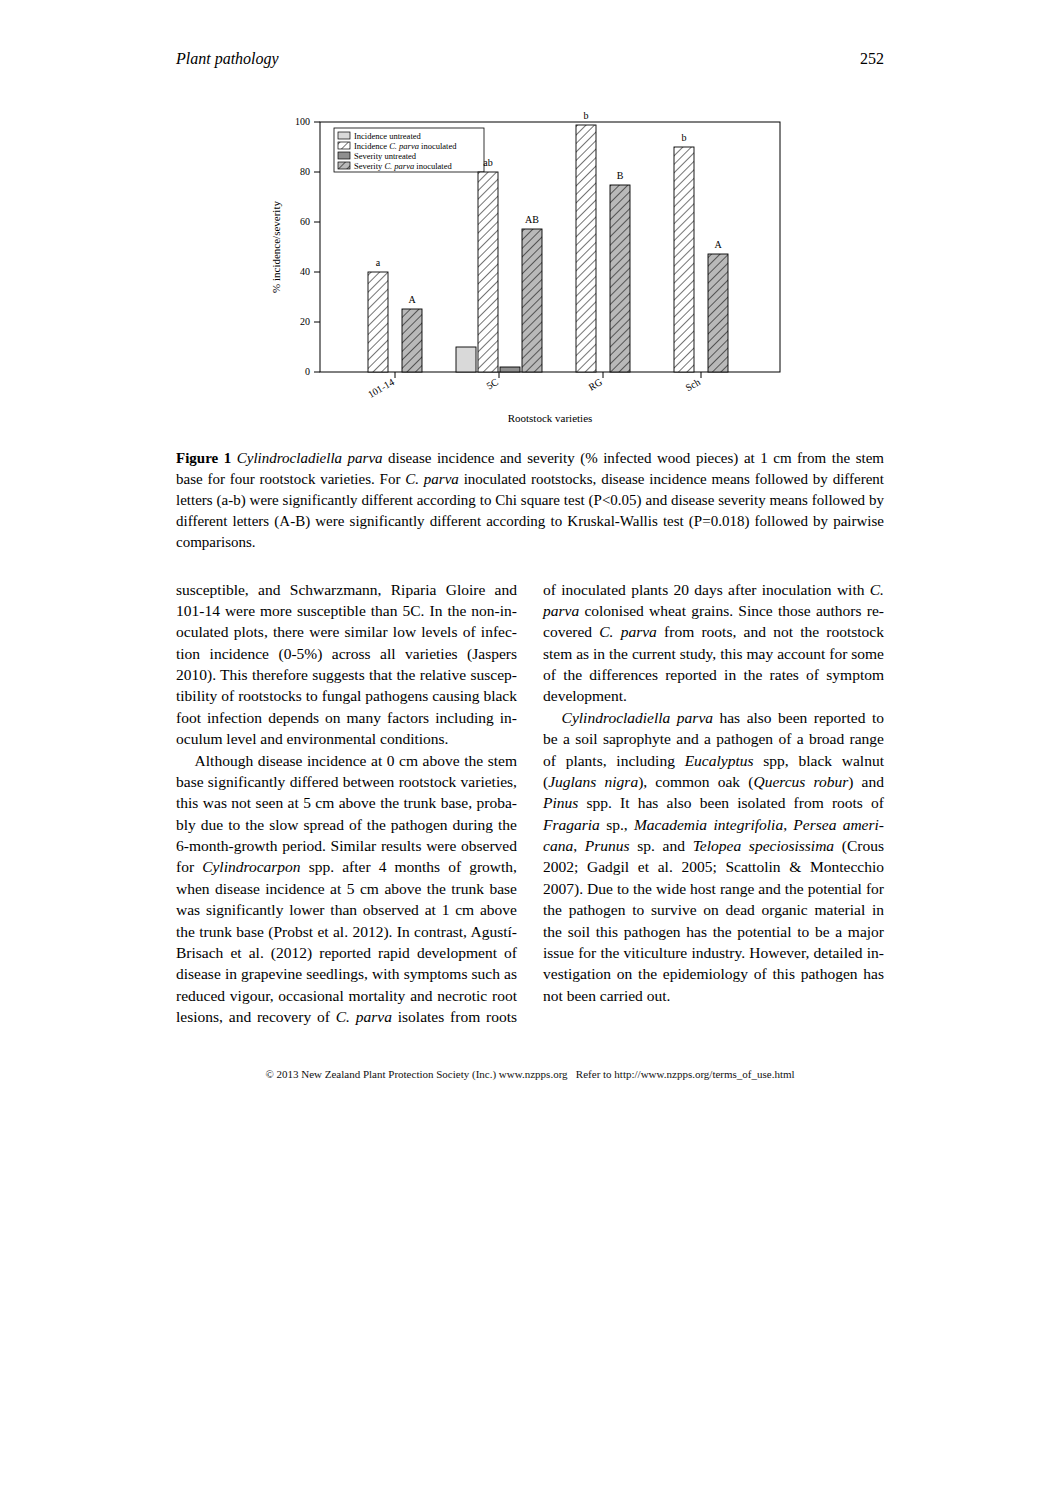Plant pathology 252
0 20 40 60 80 100 % incidence/severity Incidence untreated Incidence C. parva inoculated Severity untreated Severity C. parva inoculated a A ab AB b B b A 101-14 5C RG Sch Rootstock varieties
Figure 1 Cylindrocladiella parva disease incidence and severity (% infected wood pieces) at 1 cm from the stem base for four rootstock varieties. For C. parva inoculated rootstocks, disease incidence means followed by different letters (a-b) were significantly different according to Chi square test (P<0.05) and disease severity means followed by different letters (A-B) were significantly different according to Kruskal-Wallis test (P=0.018) followed by pairwise comparisons.
susceptible, and Schwarzmann, Riparia Gloire and 101-14 were more susceptible than 5C. In the non-inoculated plots, there were similar low levels of infection incidence (0-5%) across all varieties (Jaspers 2010). This therefore suggests that the relative susceptibility of rootstocks to fungal pathogens causing black foot infection depends on many factors including inoculum level and environmental conditions.
Although disease incidence at 0 cm above the stem base significantly differed between rootstock varieties, this was not seen at 5 cm above the trunk base, probably due to the slow spread of the pathogen during the 6-month-growth period. Similar results were observed for Cylindrocarpon spp. after 4 months of growth, when disease incidence at 5 cm above the trunk base was significantly lower than observed at 1 cm above the trunk base (Probst et al. 2012). In contrast, Agustí-Brisach et al. (2012) reported rapid development of disease in grapevine seedlings, with symptoms such as reduced vigour, occasional mortality and necrotic root lesions, and recovery of C. parva isolates from roots of inoculated plants 20 days after inoculation with C. parva colonised wheat grains. Since those authors recovered C. parva from roots, and not the rootstock stem as in the current study, this may account for some of the differences reported in the rates of symptom development.
Cylindrocladiella parva has also been reported to be a soil saprophyte and a pathogen of a broad range of plants, including Eucalyptus spp, black walnut (Juglans nigra), common oak (Quercus robur) and Pinus spp. It has also been isolated from roots of Fragaria sp., Macademia integrifolia, Persea americana, Prunus sp. and Telopea speciosissima (Crous 2002; Gadgil et al. 2005; Scattolin & Montecchio 2007). Due to the wide host range and the potential for the pathogen to survive on dead organic material in the soil this pathogen has the potential to be a major issue for the viticulture industry. However, detailed investigation on the epidemiology of this pathogen has not been carried out.
© 2013 New Zealand Plant Protection Society (Inc.) www.nzpps.org Refer to http://www.nzpps.org/terms_of_use.html